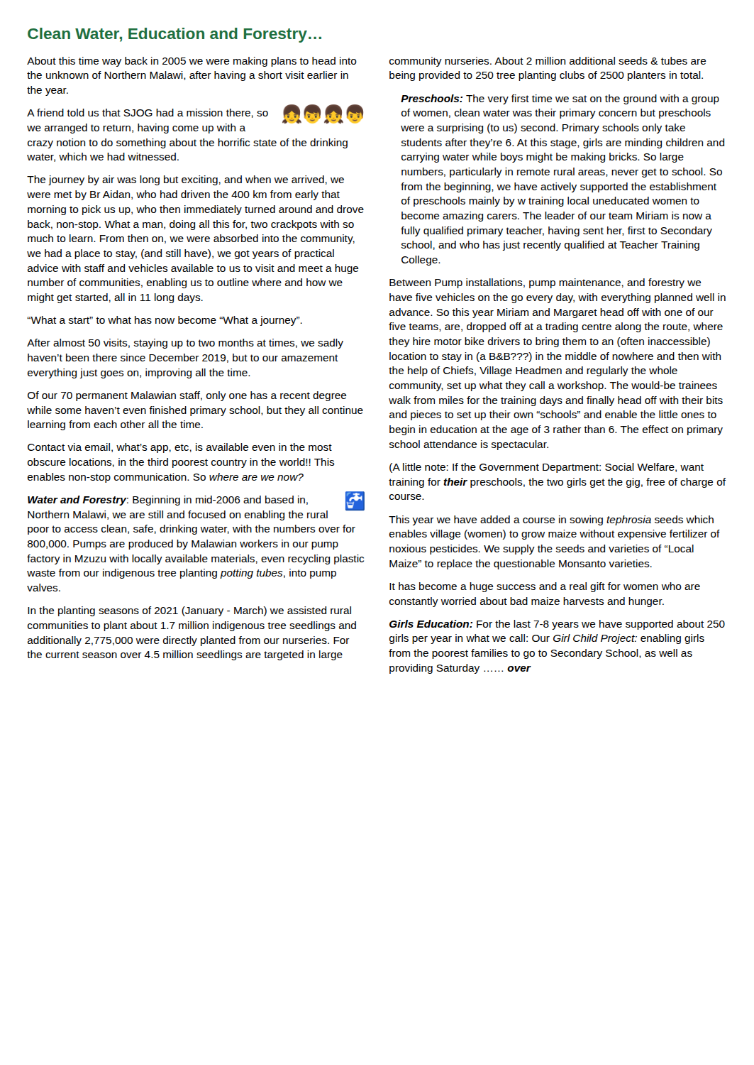Clean Water, Education and Forestry…
About this time way back in 2005 we were making plans to head into the unknown of Northern Malawi, after having a short visit earlier in the year.
👧👦👧👦A friend told us that SJOG had a mission there, so we arranged to return, having come up with a crazy notion to do something about the horrific state of the drinking water, which we had witnessed.
The journey by air was long but exciting, and when we arrived, we were met by Br Aidan, who had driven the 400 km from early that morning to pick us up, who then immediately turned around and drove back, non-stop. What a man, doing all this for, two crackpots with so much to learn. From then on, we were absorbed into the community, we had a place to stay, (and still have), we got years of practical advice with staff and vehicles available to us to visit and meet a huge number of communities, enabling us to outline where and how we might get started, all in 11 long days.
“What a start” to what has now become “What a journey”.
After almost 50 visits, staying up to two months at times, we sadly haven’t been there since December 2019, but to our amazement everything just goes on, improving all the time.
Of our 70 permanent Malawian staff, only one has a recent degree while some haven’t even finished primary school, but they all continue learning from each other all the time.
Contact via email, what’s app, etc, is available even in the most obscure locations, in the third poorest country in the world!! This enables non-stop communication. So where are we now?
🚰Water and Forestry: Beginning in mid-2006 and based in, Northern Malawi, we are still and focused on enabling the rural poor to access clean, safe, drinking water, with the numbers over for 800,000. Pumps are produced by Malawian workers in our pump factory in Mzuzu with locally available materials, even recycling plastic waste from our indigenous tree planting potting tubes, into pump valves.
In the planting seasons of 2021 (January - March) we assisted rural communities to plant about 1.7 million indigenous tree seedlings and additionally 2,775,000 were directly planted from our nurseries. For the current season over 4.5 million seedlings are targeted in large community nurseries. About 2 million additional seeds & tubes are being provided to 250 tree planting clubs of 2500 planters in total.
Preschools: The very first time we sat on the ground with a group of women, clean water was their primary concern but preschools were a surprising (to us) second. Primary schools only take students after they’re 6. At this stage, girls are minding children and carrying water while boys might be making bricks. So large numbers, particularly in remote rural areas, never get to school. So from the beginning, we have actively supported the establishment of preschools mainly by w training local uneducated women to become amazing carers. The leader of our team Miriam is now a fully qualified primary teacher, having sent her, first to Secondary school, and who has just recently qualified at Teacher Training College.
Between Pump installations, pump maintenance, and forestry we have five vehicles on the go every day, with everything planned well in advance. So this year Miriam and Margaret head off with one of our five teams, are, dropped off at a trading centre along the route, where they hire motor bike drivers to bring them to an (often inaccessible) location to stay in (a B&B???) in the middle of nowhere and then with the help of Chiefs, Village Headmen and regularly the whole community, set up what they call a workshop. The would-be trainees walk from miles for the training days and finally head off with their bits and pieces to set up their own “schools” and enable the little ones to begin in education at the age of 3 rather than 6. The effect on primary school attendance is spectacular.
(A little note: If the Government Department: Social Welfare, want training for their preschools, the two girls get the gig, free of charge of course.
This year we have added a course in sowing tephrosia seeds which enables village (women) to grow maize without expensive fertilizer of noxious pesticides. We supply the seeds and varieties of “Local Maize” to replace the questionable Monsanto varieties.
It has become a huge success and a real gift for women who are constantly worried about bad maize harvests and hunger.
Girls Education: For the last 7-8 years we have supported about 250 girls per year in what we call: Our Girl Child Project: enabling girls from the poorest families to go to Secondary School, as well as providing Saturday …… over